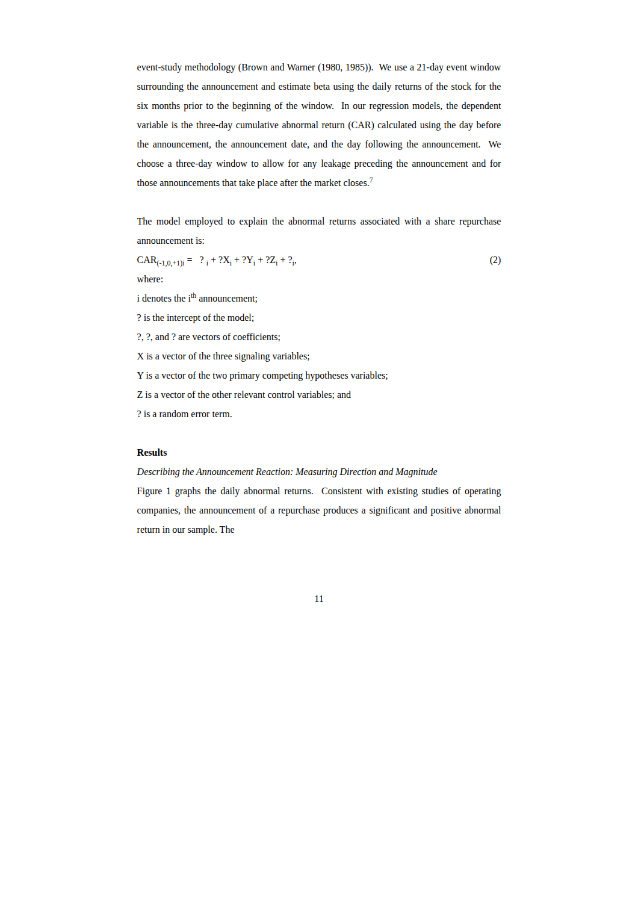event-study methodology (Brown and Warner (1980, 1985)). We use a 21-day event window surrounding the announcement and estimate beta using the daily returns of the stock for the six months prior to the beginning of the window. In our regression models, the dependent variable is the three-day cumulative abnormal return (CAR) calculated using the day before the announcement, the announcement date, and the day following the announcement. We choose a three-day window to allow for any leakage preceding the announcement and for those announcements that take place after the market closes.7
The model employed to explain the abnormal returns associated with a share repurchase announcement is:
CAR(-1,0,+1)i = ? i + ?Xi + ?Yi + ?Zi + ?i,(2)
where:
i denotes the ith announcement;
? is the intercept of the model;
?, ?, and ? are vectors of coefficients;
X is a vector of the three signaling variables;
Y is a vector of the two primary competing hypotheses variables;
Z is a vector of the other relevant control variables; and
? is a random error term.
Results
Describing the Announcement Reaction: Measuring Direction and Magnitude
Figure 1 graphs the daily abnormal returns. Consistent with existing studies of operating companies, the announcement of a repurchase produces a significant and positive abnormal return in our sample. The
11